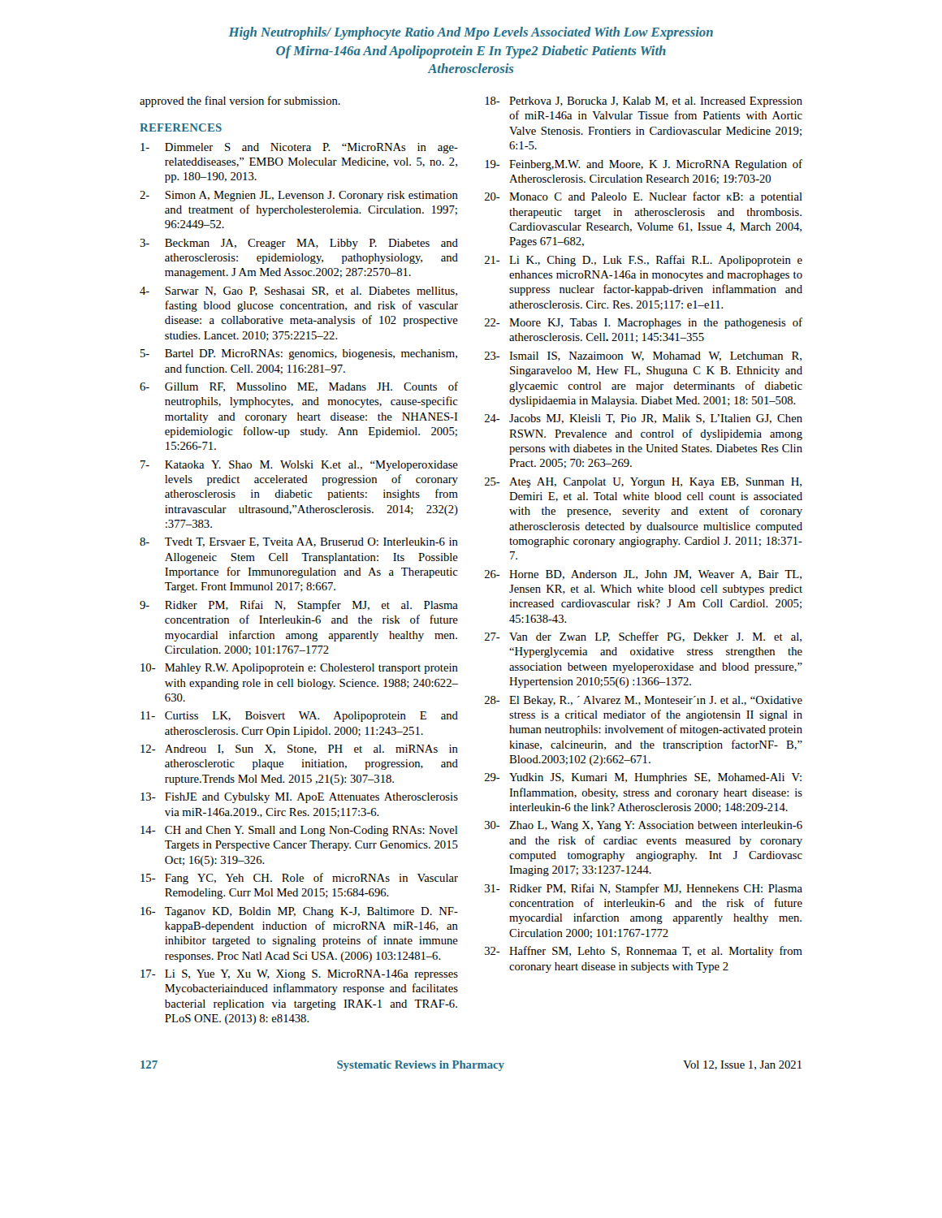High Neutrophils/ Lymphocyte Ratio And Mpo Levels Associated With Low Expression
Of Mirna-146a And Apolipoprotein E In Type2 Diabetic Patients With
Atherosclerosis
approved the final version for submission.
REFERENCES
Dimmeler S and Nicotera P. “MicroRNAs in age-relateddiseases,” EMBO Molecular Medicine, vol. 5, no. 2, pp. 180–190, 2013.
Simon A, Megnien JL, Levenson J. Coronary risk estimation and treatment of hypercholesterolemia. Circulation. 1997; 96:2449–52.
Beckman JA, Creager MA, Libby P. Diabetes and atherosclerosis: epidemiology, pathophysiology, and management. J Am Med Assoc.2002; 287:2570–81.
Sarwar N, Gao P, Seshasai SR, et al. Diabetes mellitus, fasting blood glucose concentration, and risk of vascular disease: a collaborative meta-analysis of 102 prospective studies. Lancet. 2010; 375:2215–22.
Bartel DP. MicroRNAs: genomics, biogenesis, mechanism, and function. Cell. 2004; 116:281–97.
Gillum RF, Mussolino ME, Madans JH. Counts of neutrophils, lymphocytes, and monocytes, cause-specific mortality and coronary heart disease: the NHANES-I epidemiologic follow-up study. Ann Epidemiol. 2005; 15:266-71.
Kataoka Y. Shao M. Wolski K.et al., “Myeloperoxidase levels predict accelerated progression of coronary atherosclerosis in diabetic patients: insights from intravascular ultrasound,”Atherosclerosis. 2014; 232(2) :377–383.
Tvedt T, Ersvaer E, Tveita AA, Bruserud O: Interleukin-6 in Allogeneic Stem Cell Transplantation: Its Possible Importance for Immunoregulation and As a Therapeutic Target. Front Immunol 2017; 8:667.
Ridker PM, Rifai N, Stampfer MJ, et al. Plasma concentration of Interleukin-6 and the risk of future myocardial infarction among apparently healthy men. Circulation. 2000; 101:1767–1772
Mahley R.W. Apolipoprotein e: Cholesterol transport protein with expanding role in cell biology. Science. 1988; 240:622–630.
Curtiss LK, Boisvert WA. Apolipoprotein E and atherosclerosis. Curr Opin Lipidol. 2000; 11:243–251.
Andreou I, Sun X, Stone, PH et al. miRNAs in atherosclerotic plaque initiation, progression, and rupture.Trends Mol Med. 2015 ,21(5): 307–318.
FishJE and Cybulsky MI. ApoE Attenuates Atherosclerosis via miR-146a.2019., Circ Res. 2015;117:3-6.
CH and Chen Y. Small and Long Non-Coding RNAs: Novel Targets in Perspective Cancer Therapy. Curr Genomics. 2015 Oct; 16(5): 319–326.
Fang YC, Yeh CH. Role of microRNAs in Vascular Remodeling. Curr Mol Med 2015; 15:684-696.
Taganov KD, Boldin MP, Chang K-J, Baltimore D. NF-kappaB-dependent induction of microRNA miR-146, an inhibitor targeted to signaling proteins of innate immune responses. Proc Natl Acad Sci USA. (2006) 103:12481–6.
Li S, Yue Y, Xu W, Xiong S. MicroRNA-146a represses Mycobacteriainduced inflammatory response and facilitates bacterial replication via targeting IRAK-1 and TRAF-6. PLoS ONE. (2013) 8: e81438.
Petrkova J, Borucka J, Kalab M, et al. Increased Expression of miR-146a in Valvular Tissue from Patients with Aortic Valve Stenosis. Frontiers in Cardiovascular Medicine 2019; 6:1-5.
Feinberg,M.W. and Moore, K J. MicroRNA Regulation of Atherosclerosis. Circulation Research 2016; 19:703-20
Monaco C and Paleolo E. Nuclear factor κB: a potential therapeutic target in atherosclerosis and thrombosis. Cardiovascular Research, Volume 61, Issue 4, March 2004, Pages 671–682,
Li K., Ching D., Luk F.S., Raffai R.L. Apolipoprotein e enhances microRNA-146a in monocytes and macrophages to suppress nuclear factor-kappab-driven inflammation and atherosclerosis. Circ. Res. 2015;117: e1–e11.
Moore KJ, Tabas I. Macrophages in the pathogenesis of atherosclerosis. Cell. 2011; 145:341–355
Ismail IS, Nazaimoon W, Mohamad W, Letchuman R, Singaraveloo M, Hew FL, Shuguna C K B. Ethnicity and glycaemic control are major determinants of diabetic dyslipidaemia in Malaysia. Diabet Med. 2001; 18: 501–508.
Jacobs MJ, Kleisli T, Pio JR, Malik S, L’Italien GJ, Chen RSWN. Prevalence and control of dyslipidemia among persons with diabetes in the United States. Diabetes Res Clin Pract. 2005; 70: 263–269.
Ateş AH, Canpolat U, Yorgun H, Kaya EB, Sunman H, Demiri E, et al. Total white blood cell count is associated with the presence, severity and extent of coronary atherosclerosis detected by dualsource multislice computed tomographic coronary angiography. Cardiol J. 2011; 18:371-7.
Horne BD, Anderson JL, John JM, Weaver A, Bair TL, Jensen KR, et al. Which white blood cell subtypes predict increased cardiovascular risk? J Am Coll Cardiol. 2005; 45:1638-43.
Van der Zwan LP, Scheffer PG, Dekker J. M. et al, “Hyperglycemia and oxidative stress strengthen the association between myeloperoxidase and blood pressure,” Hypertension 2010;55(6) :1366–1372.
El Bekay, R., ´ Alvarez M., Monteseir´ın J. et al., “Oxidative stress is a critical mediator of the angiotensin II signal in human neutrophils: involvement of mitogen-activated protein kinase, calcineurin, and the transcription factorNF- B,” Blood.2003;102 (2):662–671.
Yudkin JS, Kumari M, Humphries SE, Mohamed-Ali V: Inflammation, obesity, stress and coronary heart disease: is interleukin-6 the link? Atherosclerosis 2000; 148:209-214.
Zhao L, Wang X, Yang Y: Association between interleukin-6 and the risk of cardiac events measured by coronary computed tomography angiography. Int J Cardiovasc Imaging 2017; 33:1237-1244.
Ridker PM, Rifai N, Stampfer MJ, Hennekens CH: Plasma concentration of interleukin-6 and the risk of future myocardial infarction among apparently healthy men. Circulation 2000; 101:1767-1772
Haffner SM, Lehto S, Ronnemaa T, et al. Mortality from coronary heart disease in subjects with Type 2
127 Systematic Reviews in Pharmacy Vol 12, Issue 1, Jan 2021